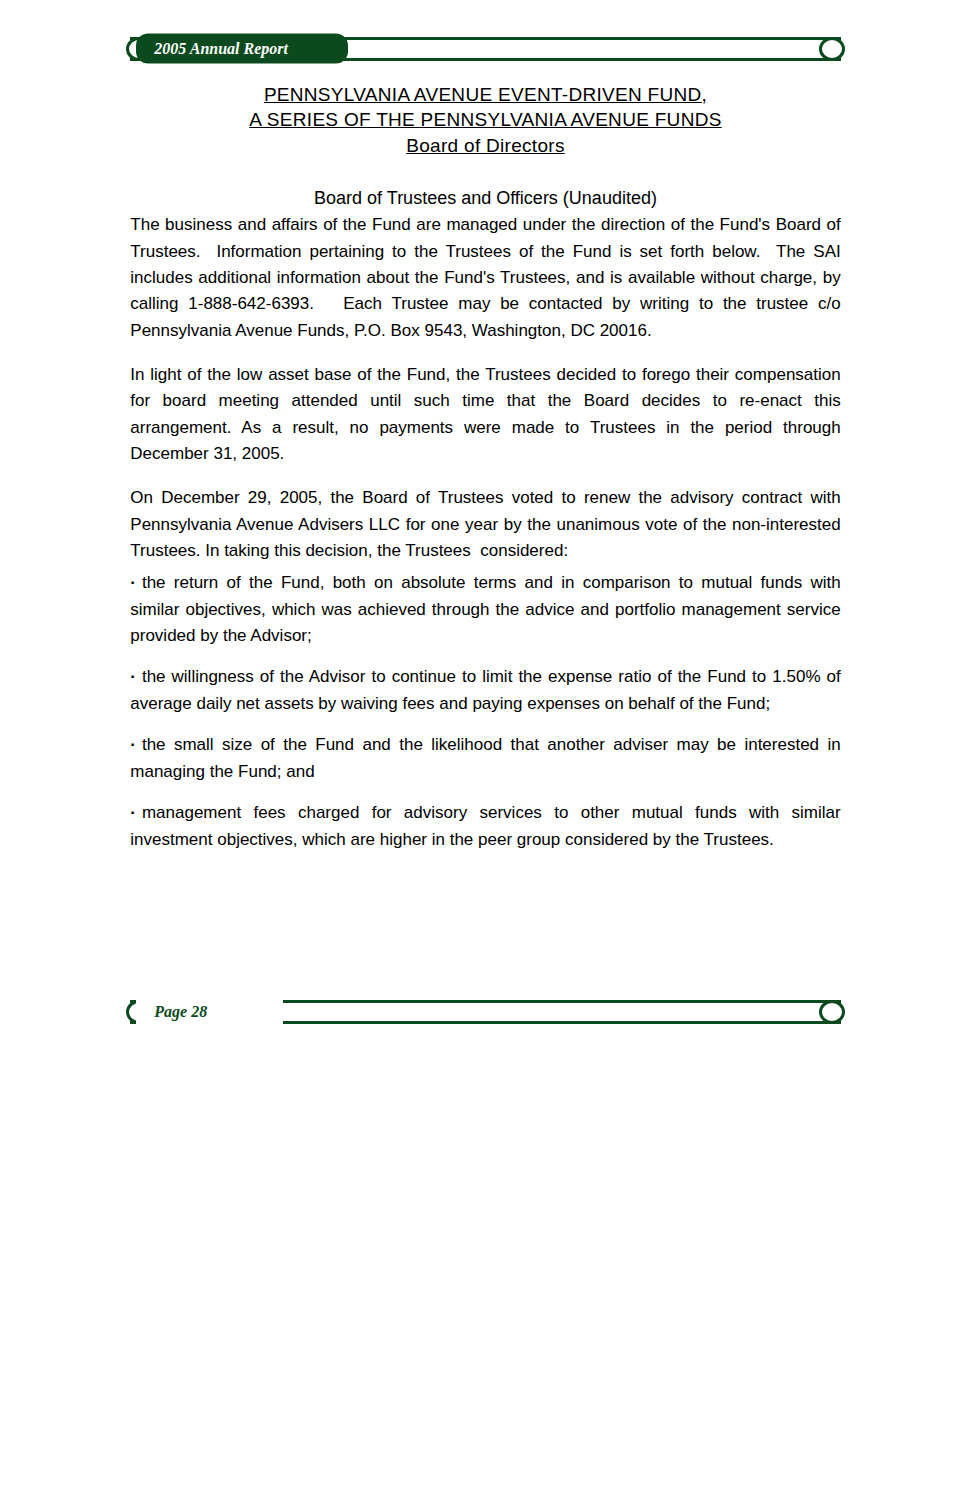2005 Annual Report
Pennsylvania Avenue Event-Driven Fund,
A Series of the Pennsylvania Avenue Funds
Board of Directors
Board of Trustees and Officers (Unaudited)
The business and affairs of the Fund are managed under the direction of the Fund's Board of Trustees. Information pertaining to the Trustees of the Fund is set forth below. The SAI includes additional information about the Fund's Trustees, and is available without charge, by calling 1-888-642-6393. Each Trustee may be contacted by writing to the trustee c/o Pennsylvania Avenue Funds, P.O. Box 9543, Washington, DC 20016.
In light of the low asset base of the Fund, the Trustees decided to forego their compensation for board meeting attended until such time that the Board decides to re-enact this arrangement. As a result, no payments were made to Trustees in the period through December 31, 2005.
On December 29, 2005, the Board of Trustees voted to renew the advisory contract with Pennsylvania Avenue Advisers LLC for one year by the unanimous vote of the non-interested Trustees. In taking this decision, the Trustees considered:
the return of the Fund, both on absolute terms and in comparison to mutual funds with similar objectives, which was achieved through the advice and portfolio management service provided by the Advisor;
the willingness of the Advisor to continue to limit the expense ratio of the Fund to 1.50% of average daily net assets by waiving fees and paying expenses on behalf of the Fund;
the small size of the Fund and the likelihood that another adviser may be interested in managing the Fund; and
management fees charged for advisory services to other mutual funds with similar investment objectives, which are higher in the peer group considered by the Trustees.
Page 28